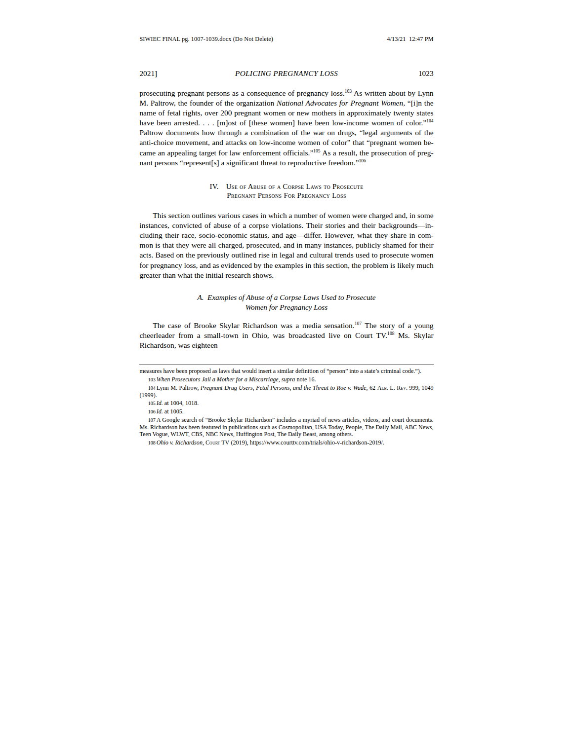SIWIEC FINAL pg. 1007-1039.docx (Do Not Delete) 4/13/21 12:47 PM
2021] POLICING PREGNANCY LOSS 1023
prosecuting pregnant persons as a consequence of pregnancy loss.103 As written about by Lynn M. Paltrow, the founder of the organization National Advocates for Pregnant Women, “[i]n the name of fetal rights, over 200 pregnant women or new mothers in approximately twenty states have been arrested. . . . [m]ost of [these women] have been low-income women of color.”104 Paltrow documents how through a combination of the war on drugs, “legal arguments of the anti-choice movement, and attacks on low-income women of color” that “pregnant women became an appealing target for law enforcement officials.”105 As a result, the prosecution of pregnant persons “represent[s] a significant threat to reproductive freedom.”106
IV. Use of Abuse of a Corpse Laws to Prosecute
Pregnant Persons For Pregnancy Loss
This section outlines various cases in which a number of women were charged and, in some instances, convicted of abuse of a corpse violations. Their stories and their backgrounds—including their race, socio-economic status, and age—differ. However, what they share in common is that they were all charged, prosecuted, and in many instances, publicly shamed for their acts. Based on the previously outlined rise in legal and cultural trends used to prosecute women for pregnancy loss, and as evidenced by the examples in this section, the problem is likely much greater than what the initial research shows.
A. Examples of Abuse of a Corpse Laws Used to Prosecute
Women for Pregnancy Loss
The case of Brooke Skylar Richardson was a media sensation.107 The story of a young cheerleader from a small-town in Ohio, was broadcasted live on Court TV.108 Ms. Skylar Richardson, was eighteen
measures have been proposed as laws that would insert a similar definition of “person” into a state’s criminal code.”).
103 When Prosecutors Jail a Mother for a Miscarriage, supra note 16.
104 Lynn M. Paltrow, Pregnant Drug Users, Fetal Persons, and the Threat to Roe v. Wade, 62 Alb. L. Rev. 999, 1049 (1999).
105 Id. at 1004, 1018.
106 Id. at 1005.
107 A Google search of “Brooke Skylar Richardson” includes a myriad of news articles, videos, and court documents. Ms. Richardson has been featured in publications such as Cosmopolitan, USA Today, People, The Daily Mail, ABC News, Teen Vogue, WLWT, CBS, NBC News, Huffington Post, The Daily Beast, among others.
108 Ohio v. Richardson, Court TV (2019), https://www.courttv.com/trials/ohio-v-richardson-2019/.